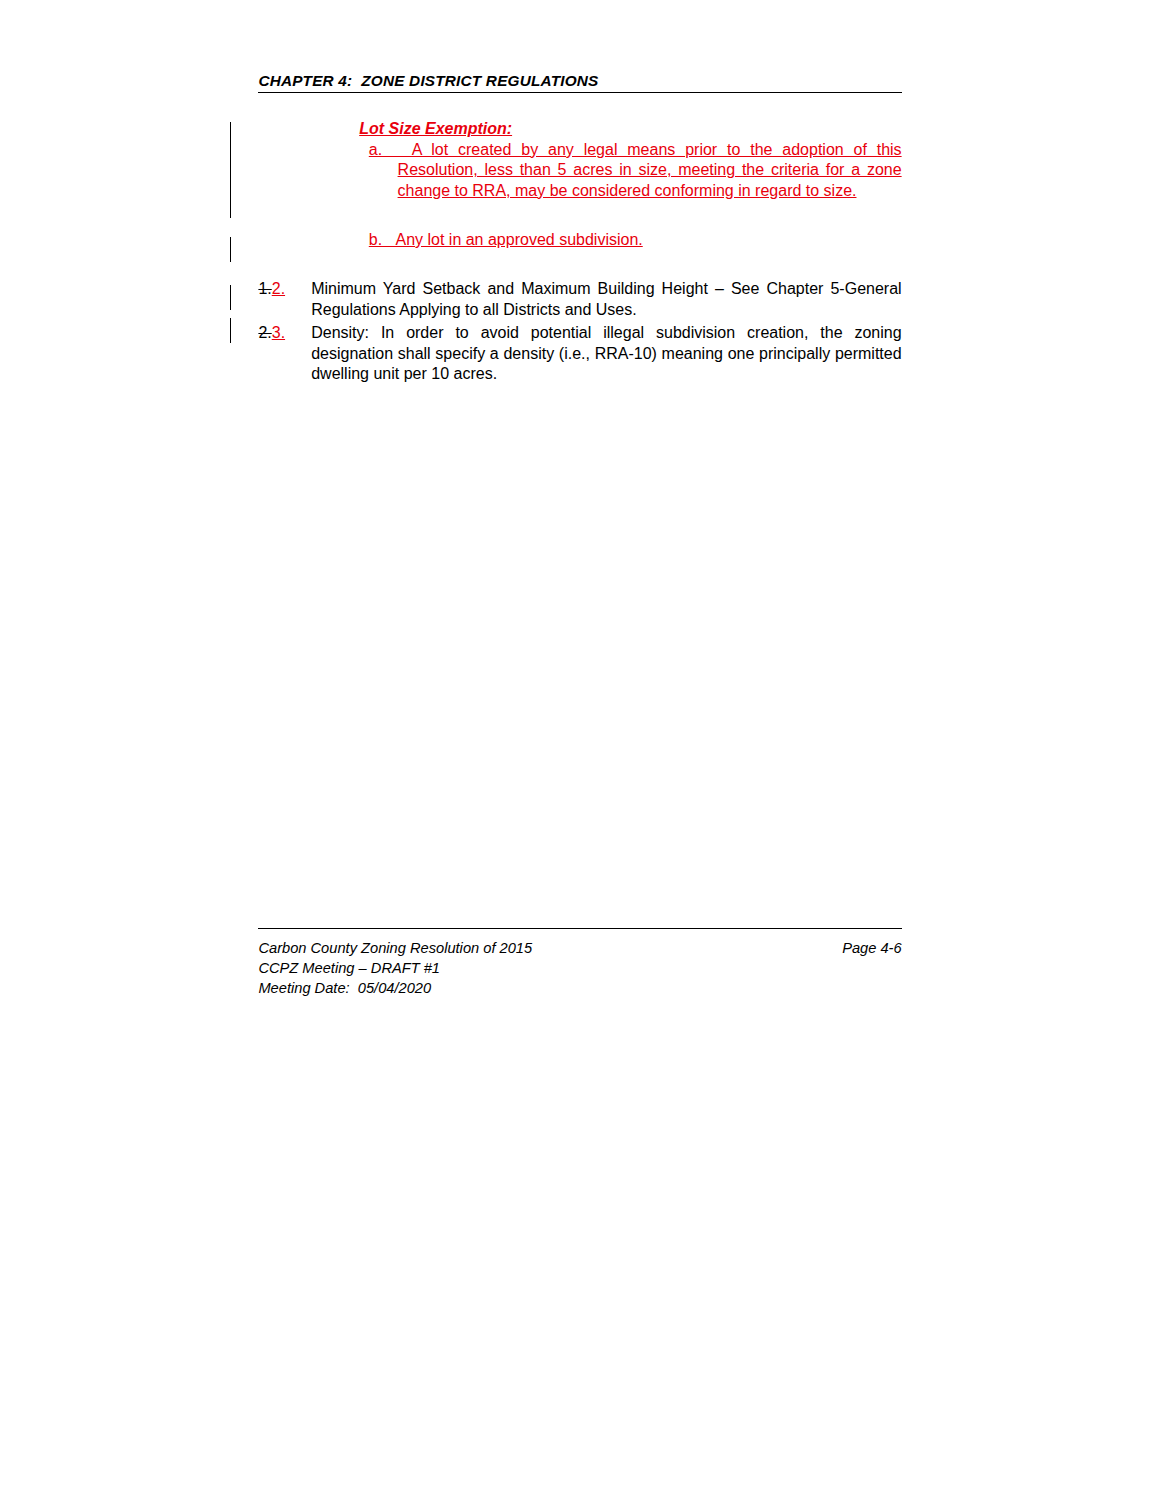CHAPTER 4: ZONE DISTRICT REGULATIONS
Lot Size Exemption:
a. A lot created by any legal means prior to the adoption of this Resolution, less than 5 acres in size, meeting the criteria for a zone change to RRA, may be considered conforming in regard to size.
b. Any lot in an approved subdivision.
1. 2. Minimum Yard Setback and Maximum Building Height – See Chapter 5-General Regulations Applying to all Districts and Uses.
2. 3. Density: In order to avoid potential illegal subdivision creation, the zoning designation shall specify a density (i.e., RRA-10) meaning one principally permitted dwelling unit per 10 acres.
Carbon County Zoning Resolution of 2015
CCPZ Meeting – DRAFT #1
Meeting Date: 05/04/2020
Page 4-6